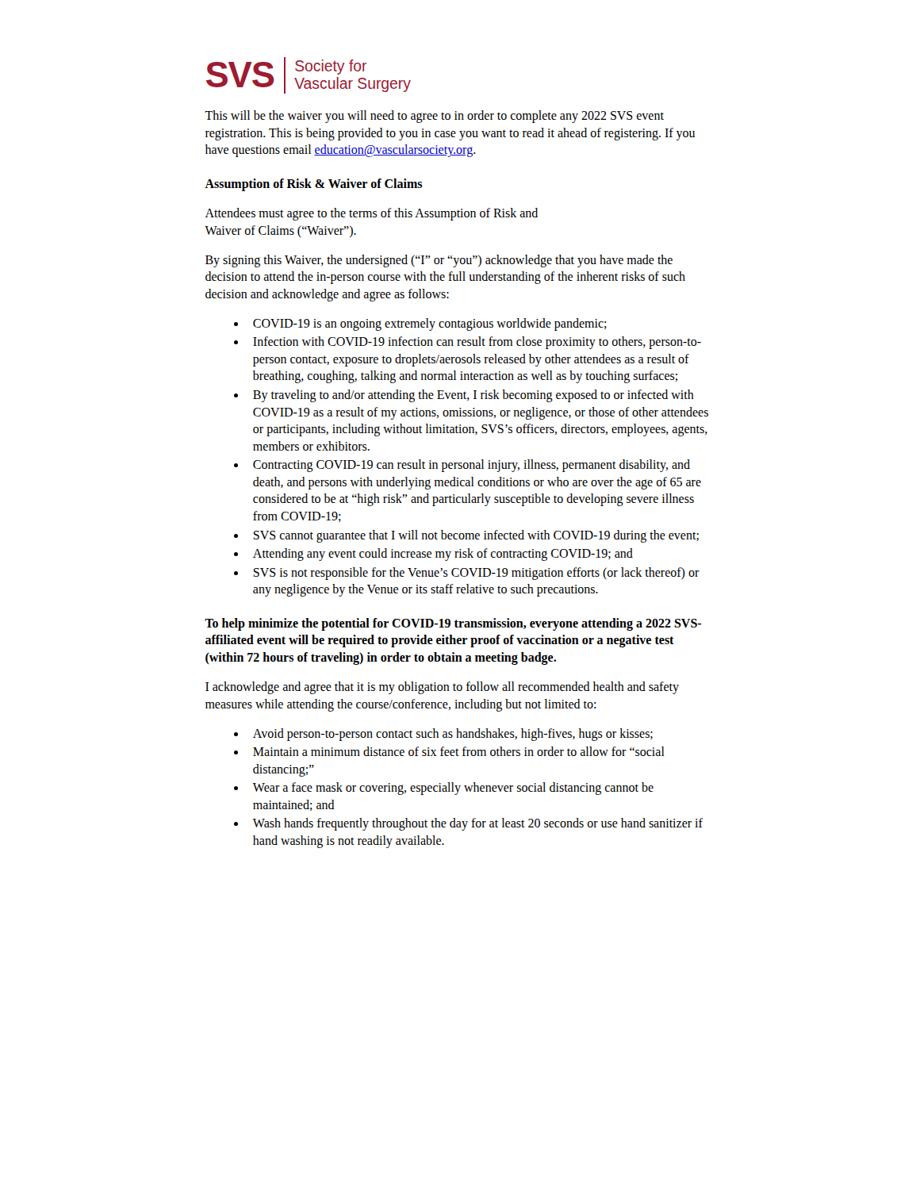SVS Society for
Vascular Surgery
This will be the waiver you will need to agree to in order to complete any 2022 SVS event registration. This is being provided to you in case you want to read it ahead of registering. If you have questions email education@vascularsociety.org.
Assumption of Risk & Waiver of Claims
Attendees must agree to the terms of this Assumption of Risk and
Waiver of Claims (“Waiver”).
By signing this Waiver, the undersigned (“I” or “you”) acknowledge that you have made the decision to attend the in-person course with the full understanding of the inherent risks of such decision and acknowledge and agree as follows:
COVID-19 is an ongoing extremely contagious worldwide pandemic;
Infection with COVID-19 infection can result from close proximity to others, person-to-person contact, exposure to droplets/aerosols released by other attendees as a result of breathing, coughing, talking and normal interaction as well as by touching surfaces;
By traveling to and/or attending the Event, I risk becoming exposed to or infected with COVID-19 as a result of my actions, omissions, or negligence, or those of other attendees or participants, including without limitation, SVS’s officers, directors, employees, agents, members or exhibitors.
Contracting COVID-19 can result in personal injury, illness, permanent disability, and death, and persons with underlying medical conditions or who are over the age of 65 are considered to be at “high risk” and particularly susceptible to developing severe illness from COVID-19;
SVS cannot guarantee that I will not become infected with COVID-19 during the event;
Attending any event could increase my risk of contracting COVID-19; and
SVS is not responsible for the Venue’s COVID-19 mitigation efforts (or lack thereof) or any negligence by the Venue or its staff relative to such precautions.
To help minimize the potential for COVID-19 transmission, everyone attending a 2022 SVS-affiliated event will be required to provide either proof of vaccination or a negative test (within 72 hours of traveling) in order to obtain a meeting badge.
I acknowledge and agree that it is my obligation to follow all recommended health and safety measures while attending the course/conference, including but not limited to:
Avoid person-to-person contact such as handshakes, high-fives, hugs or kisses;
Maintain a minimum distance of six feet from others in order to allow for “social distancing;”
Wear a face mask or covering, especially whenever social distancing cannot be maintained; and
Wash hands frequently throughout the day for at least 20 seconds or use hand sanitizer if hand washing is not readily available.